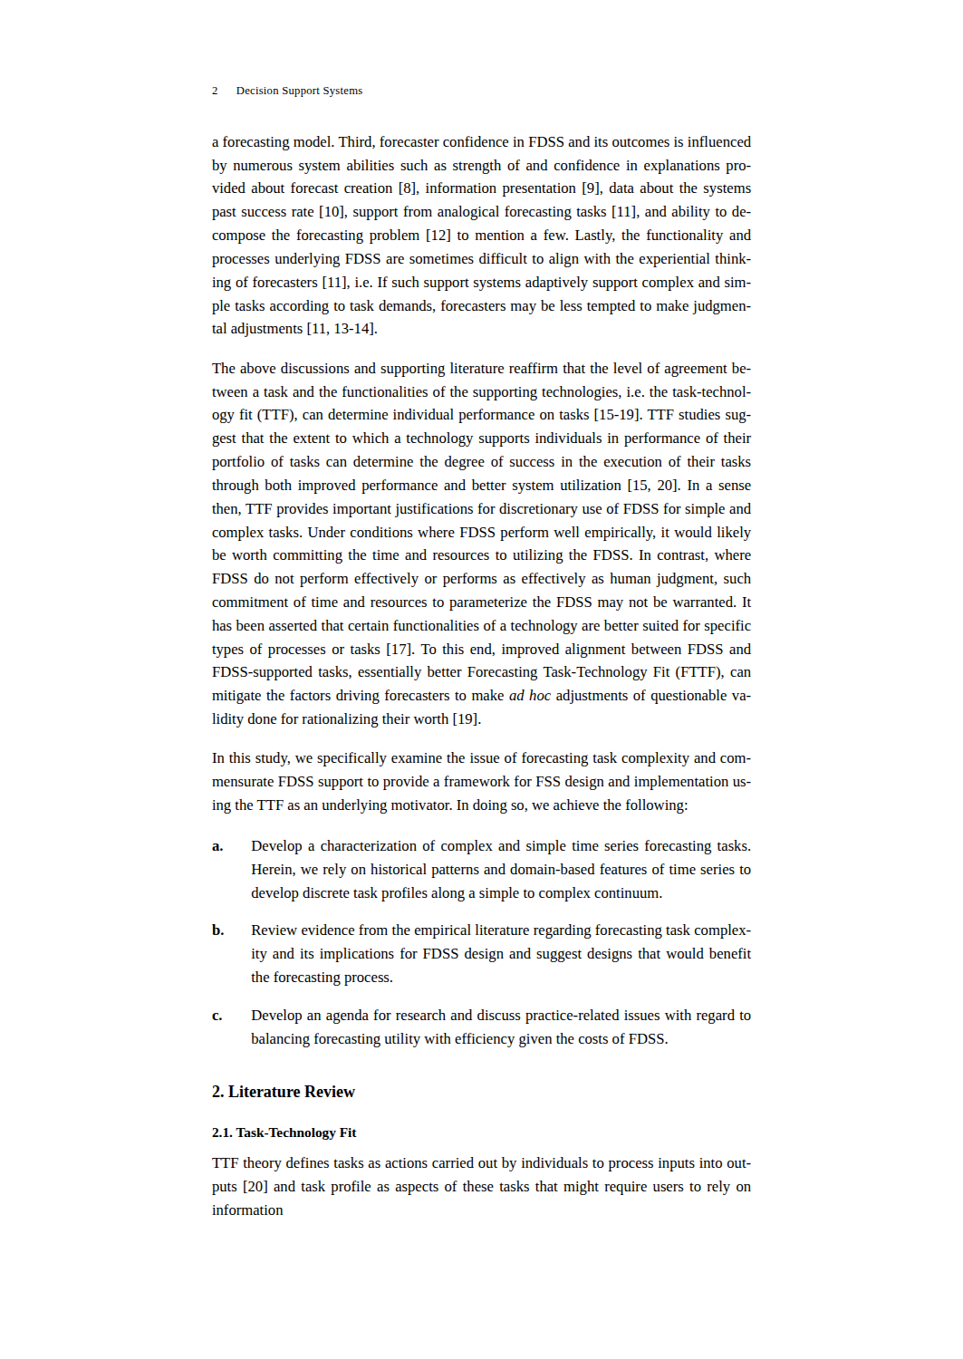2 Decision Support Systems
a forecasting model. Third, forecaster confidence in FDSS and its outcomes is influenced by numerous system abilities such as strength of and confidence in explanations provided about forecast creation [8], information presentation [9], data about the systems past success rate [10], support from analogical forecasting tasks [11], and ability to decompose the forecasting problem [12] to mention a few. Lastly, the functionality and processes underlying FDSS are sometimes difficult to align with the experiential thinking of forecasters [11], i.e. If such support systems adaptively support complex and simple tasks according to task demands, forecasters may be less tempted to make judgmental adjustments [11, 13-14].
The above discussions and supporting literature reaffirm that the level of agreement between a task and the functionalities of the supporting technologies, i.e. the task-technology fit (TTF), can determine individual performance on tasks [15-19]. TTF studies suggest that the extent to which a technology supports individuals in performance of their portfolio of tasks can determine the degree of success in the execution of their tasks through both improved performance and better system utilization [15, 20]. In a sense then, TTF provides important justifications for discretionary use of FDSS for simple and complex tasks. Under conditions where FDSS perform well empirically, it would likely be worth committing the time and resources to utilizing the FDSS. In contrast, where FDSS do not perform effectively or performs as effectively as human judgment, such commitment of time and resources to parameterize the FDSS may not be warranted. It has been asserted that certain functionalities of a technology are better suited for specific types of processes or tasks [17]. To this end, improved alignment between FDSS and FDSS-supported tasks, essentially better Forecasting Task-Technology Fit (FTTF), can mitigate the factors driving forecasters to make ad hoc adjustments of questionable validity done for rationalizing their worth [19].
In this study, we specifically examine the issue of forecasting task complexity and commensurate FDSS support to provide a framework for FSS design and implementation using the TTF as an underlying motivator. In doing so, we achieve the following:
a. Develop a characterization of complex and simple time series forecasting tasks. Herein, we rely on historical patterns and domain-based features of time series to develop discrete task profiles along a simple to complex continuum.
b. Review evidence from the empirical literature regarding forecasting task complexity and its implications for FDSS design and suggest designs that would benefit the forecasting process.
c. Develop an agenda for research and discuss practice-related issues with regard to balancing forecasting utility with efficiency given the costs of FDSS.
2. Literature Review
2.1. Task-Technology Fit
TTF theory defines tasks as actions carried out by individuals to process inputs into outputs [20] and task profile as aspects of these tasks that might require users to rely on information